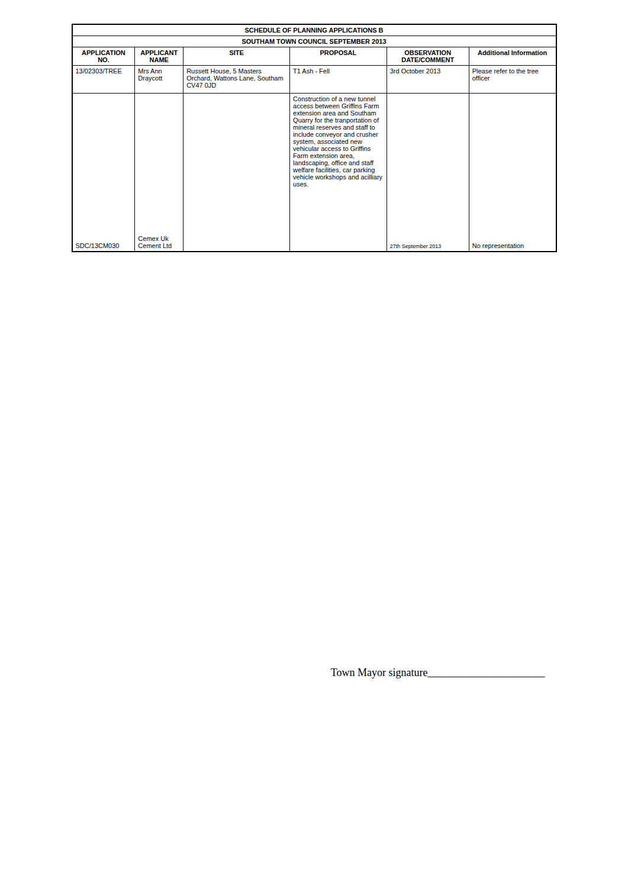| SCHEDULE OF PLANNING APPLICATIONS B |
| SOUTHAM TOWN COUNCIL SEPTEMBER 2013 |
| APPLICATION NO. | APPLICANT NAME | SITE | PROPOSAL | OBSERVATION DATE/COMMENT | Additional Information |
| 13/02303/TREE | Mrs Ann Draycott | Russett House, 5 Masters Orchard, Wattons Lane, Southam CV47 0JD | T1 Ash - Fell | 3rd October 2013 | Please refer to the tree officer |
| SDC/13CM030 | Cemex Uk Cement Ltd | | Construction of a new tunnel access between Griffins Farm extension area and Southam Quarry for the tranportation of mineral reserves and staff to include conveyor and crusher system, associated new vehicular access to Griffins Farm extension area, landscaping, office and staff welfare facilities, car parking vehicle workshops and acilliary uses. | 27th September 2013 | No representation |
Town Mayor signature______________________